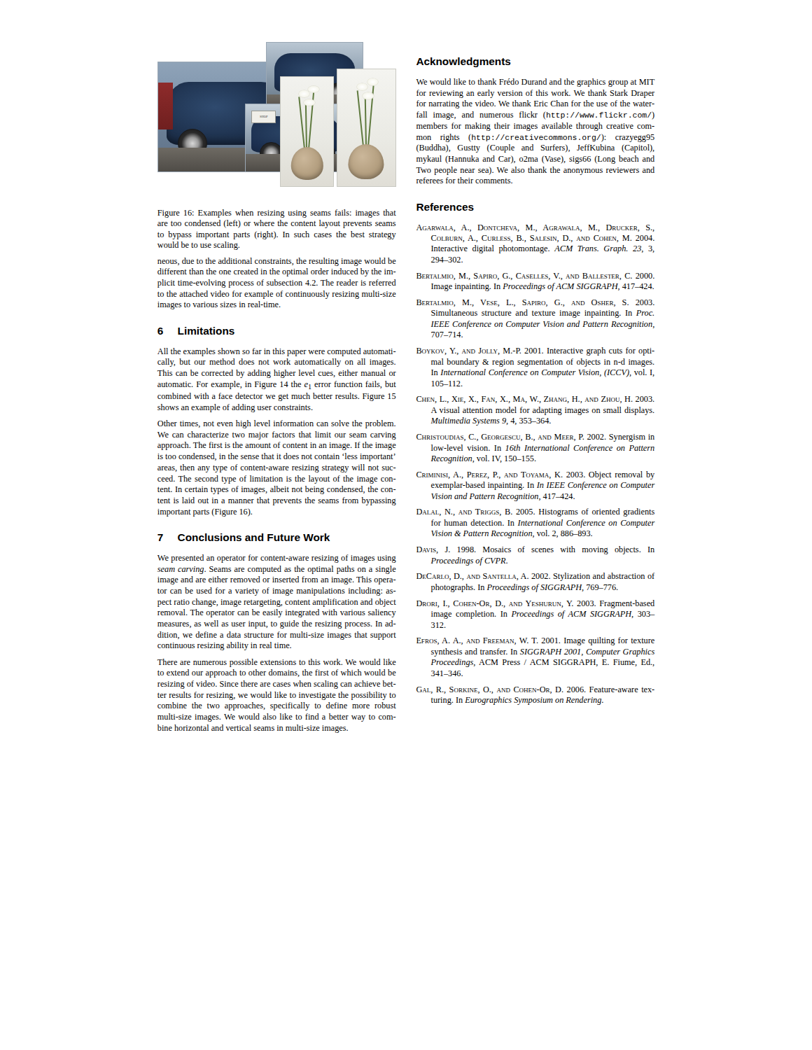LU 1930
SHOP
Figure 16: Examples when resizing using seams fails: images that are too condensed (left) or where the content layout prevents seams to bypass important parts (right). In such cases the best strategy would be to use scaling.
neous, due to the additional constraints, the resulting image would be different than the one created in the optimal order induced by the implicit time-evolving process of subsection 4.2. The reader is referred to the attached video for example of continuously resizing multi-size images to various sizes in real-time.
6 Limitations
All the examples shown so far in this paper were computed automatically, but our method does not work automatically on all images. This can be corrected by adding higher level cues, either manual or automatic. For example, in Figure 14 the e1 error function fails, but combined with a face detector we get much better results. Figure 15 shows an example of adding user constraints.
Other times, not even high level information can solve the problem. We can characterize two major factors that limit our seam carving approach. The first is the amount of content in an image. If the image is too condensed, in the sense that it does not contain ‘less important’ areas, then any type of content-aware resizing strategy will not succeed. The second type of limitation is the layout of the image content. In certain types of images, albeit not being condensed, the content is laid out in a manner that prevents the seams from bypassing important parts (Figure 16).
7 Conclusions and Future Work
We presented an operator for content-aware resizing of images using seam carving. Seams are computed as the optimal paths on a single image and are either removed or inserted from an image. This operator can be used for a variety of image manipulations including: aspect ratio change, image retargeting, content amplification and object removal. The operator can be easily integrated with various saliency measures, as well as user input, to guide the resizing process. In addition, we define a data structure for multi-size images that support continuous resizing ability in real time.
There are numerous possible extensions to this work. We would like to extend our approach to other domains, the first of which would be resizing of video. Since there are cases when scaling can achieve better results for resizing, we would like to investigate the possibility to combine the two approaches, specifically to define more robust multi-size images. We would also like to find a better way to combine horizontal and vertical seams in multi-size images.
Acknowledgments
We would like to thank Frédo Durand and the graphics group at MIT for reviewing an early version of this work. We thank Stark Draper for narrating the video. We thank Eric Chan for the use of the waterfall image, and numerous flickr (http://www.flickr.com/) members for making their images available through creative common rights (http://creativecommons.org/): crazyegg95 (Buddha), Gustty (Couple and Surfers), JeffKubina (Capitol), mykaul (Hannuka and Car), o2ma (Vase), sigs66 (Long beach and Two people near sea). We also thank the anonymous reviewers and referees for their comments.
References
Agarwala, A., Dontcheva, M., Agrawala, M., Drucker, S., Colburn, A., Curless, B., Salesin, D., and Cohen, M. 2004. Interactive digital photomontage. ACM Trans. Graph. 23, 3, 294–302.
Bertalmio, M., Sapiro, G., Caselles, V., and Ballester, C. 2000. Image inpainting. In Proceedings of ACM SIGGRAPH, 417–424.
Bertalmio, M., Vese, L., Sapiro, G., and Osher, S. 2003. Simultaneous structure and texture image inpainting. In Proc. IEEE Conference on Computer Vision and Pattern Recognition, 707–714.
Boykov, Y., and Jolly, M.-P. 2001. Interactive graph cuts for optimal boundary & region segmentation of objects in n-d images. In International Conference on Computer Vision, (ICCV), vol. I, 105–112.
Chen, L., Xie, X., Fan, X., Ma, W., Zhang, H., and Zhou, H. 2003. A visual attention model for adapting images on small displays. Multimedia Systems 9, 4, 353–364.
Christoudias, C., Georgescu, B., and Meer, P. 2002. Synergism in low-level vision. In 16th International Conference on Pattern Recognition, vol. IV, 150–155.
Criminisi, A., Perez, P., and Toyama, K. 2003. Object removal by exemplar-based inpainting. In In IEEE Conference on Computer Vision and Pattern Recognition, 417–424.
Dalal, N., and Triggs, B. 2005. Histograms of oriented gradients for human detection. In International Conference on Computer Vision & Pattern Recognition, vol. 2, 886–893.
Davis, J. 1998. Mosaics of scenes with moving objects. In Proceedings of CVPR.
DeCarlo, D., and Santella, A. 2002. Stylization and abstraction of photographs. In Proceedings of SIGGRAPH, 769–776.
Drori, I., Cohen-Or, D., and Yeshurun, Y. 2003. Fragment-based image completion. In Proceedings of ACM SIGGRAPH, 303–312.
Efros, A. A., and Freeman, W. T. 2001. Image quilting for texture synthesis and transfer. In SIGGRAPH 2001, Computer Graphics Proceedings, ACM Press / ACM SIGGRAPH, E. Fiume, Ed., 341–346.
Gal, R., Sorkine, O., and Cohen-Or, D. 2006. Feature-aware texturing. In Eurographics Symposium on Rendering.